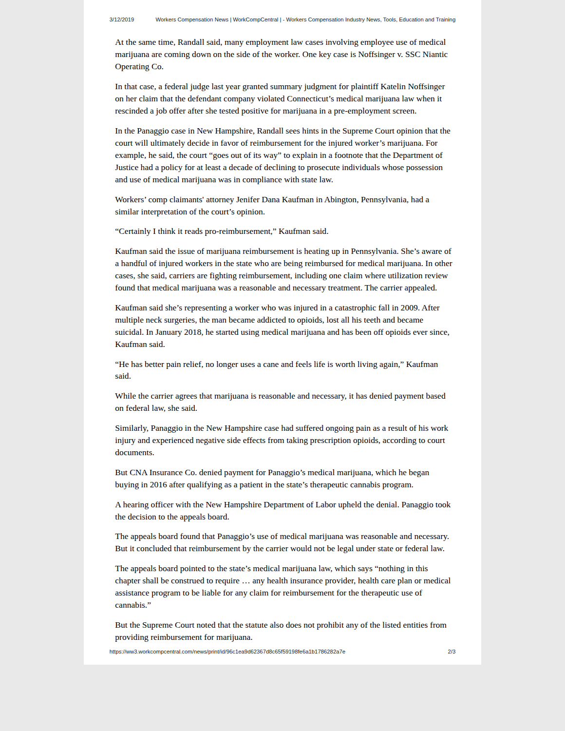3/12/2019
Workers Compensation News | WorkCompCentral | - Workers Compensation Industry News, Tools, Education and Training
At the same time, Randall said, many employment law cases involving employee use of medical marijuana are coming down on the side of the worker. One key case is Noffsinger v. SSC Niantic Operating Co.
In that case, a federal judge last year granted summary judgment for plaintiff Katelin Noffsinger on her claim that the defendant company violated Connecticut’s medical marijuana law when it rescinded a job offer after she tested positive for marijuana in a pre-employment screen.
In the Panaggio case in New Hampshire, Randall sees hints in the Supreme Court opinion that the court will ultimately decide in favor of reimbursement for the injured worker’s marijuana. For example, he said, the court “goes out of its way” to explain in a footnote that the Department of Justice had a policy for at least a decade of declining to prosecute individuals whose possession and use of medical marijuana was in compliance with state law.
Workers’ comp claimants' attorney Jenifer Dana Kaufman in Abington, Pennsylvania, had a similar interpretation of the court’s opinion.
“Certainly I think it reads pro-reimbursement,” Kaufman said.
Kaufman said the issue of marijuana reimbursement is heating up in Pennsylvania. She’s aware of a handful of injured workers in the state who are being reimbursed for medical marijuana. In other cases, she said, carriers are fighting reimbursement, including one claim where utilization review found that medical marijuana was a reasonable and necessary treatment. The carrier appealed.
Kaufman said she’s representing a worker who was injured in a catastrophic fall in 2009. After multiple neck surgeries, the man became addicted to opioids, lost all his teeth and became suicidal. In January 2018, he started using medical marijuana and has been off opioids ever since, Kaufman said.
“He has better pain relief, no longer uses a cane and feels life is worth living again,” Kaufman said.
While the carrier agrees that marijuana is reasonable and necessary, it has denied payment based on federal law, she said.
Similarly, Panaggio in the New Hampshire case had suffered ongoing pain as a result of his work injury and experienced negative side effects from taking prescription opioids, according to court documents.
But CNA Insurance Co. denied payment for Panaggio’s medical marijuana, which he began buying in 2016 after qualifying as a patient in the state’s therapeutic cannabis program.
A hearing officer with the New Hampshire Department of Labor upheld the denial. Panaggio took the decision to the appeals board.
The appeals board found that Panaggio’s use of medical marijuana was reasonable and necessary. But it concluded that reimbursement by the carrier would not be legal under state or federal law.
The appeals board pointed to the state’s medical marijuana law, which says “nothing in this chapter shall be construed to require … any health insurance provider, health care plan or medical assistance program to be liable for any claim for reimbursement for the therapeutic use of cannabis.”
But the Supreme Court noted that the statute also does not prohibit any of the listed entities from providing reimbursement for marijuana.
https://ww3.workcompcentral.com/news/print/id/96c1ea9d62367d8c65f59198fe6a1b1786282a7e
2/3